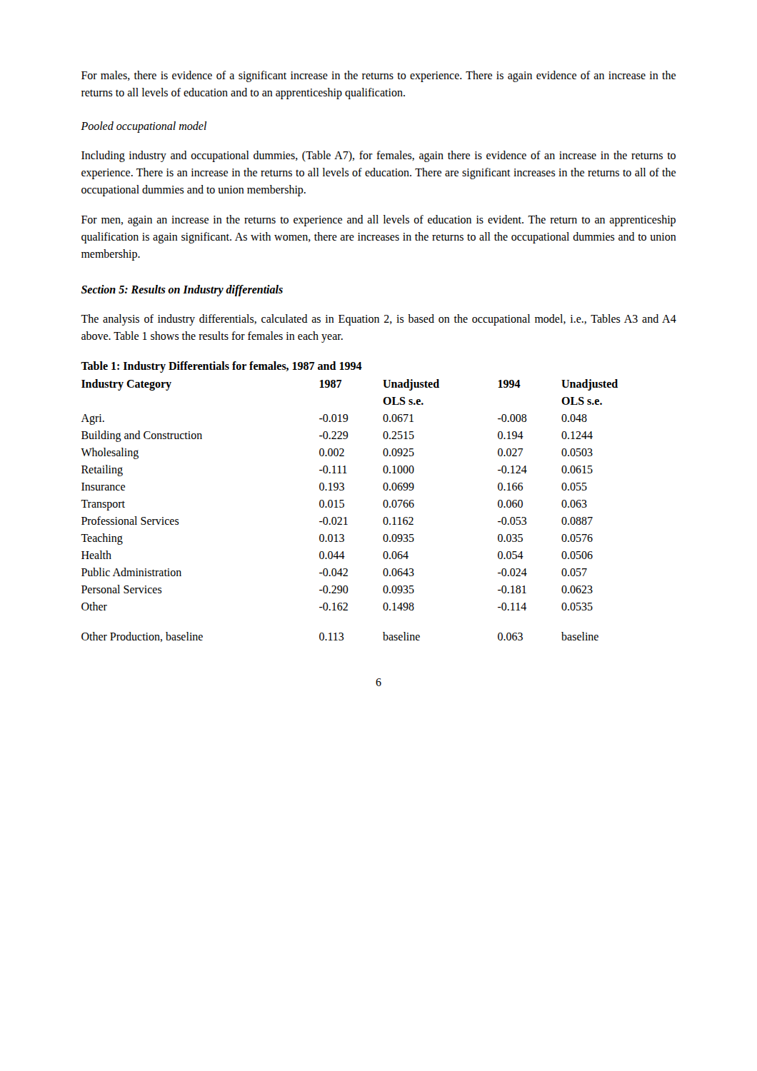For males, there is evidence of a significant increase in the returns to experience. There is again evidence of an increase in the returns to all levels of education and to an apprenticeship qualification.
Pooled occupational model
Including industry and occupational dummies, (Table A7), for females, again there is evidence of an increase in the returns to experience. There is an increase in the returns to all levels of education. There are significant increases in the returns to all of the occupational dummies and to union membership.
For men, again an increase in the returns to experience and all levels of education is evident. The return to an apprenticeship qualification is again significant. As with women, there are increases in the returns to all the occupational dummies and to union membership.
Section 5: Results on Industry differentials
The analysis of industry differentials, calculated as in Equation 2, is based on the occupational model, i.e., Tables A3 and A4 above. Table 1 shows the results for females in each year.
Table 1: Industry Differentials for females, 1987 and 1994
| Industry Category | 1987 | Unadjusted OLS s.e. | 1994 | Unadjusted OLS s.e. |
| --- | --- | --- | --- | --- |
| Agri. | -0.019 | 0.0671 | -0.008 | 0.048 |
| Building and Construction | -0.229 | 0.2515 | 0.194 | 0.1244 |
| Wholesaling | 0.002 | 0.0925 | 0.027 | 0.0503 |
| Retailing | -0.111 | 0.1000 | -0.124 | 0.0615 |
| Insurance | 0.193 | 0.0699 | 0.166 | 0.055 |
| Transport | 0.015 | 0.0766 | 0.060 | 0.063 |
| Professional Services | -0.021 | 0.1162 | -0.053 | 0.0887 |
| Teaching | 0.013 | 0.0935 | 0.035 | 0.0576 |
| Health | 0.044 | 0.064 | 0.054 | 0.0506 |
| Public Administration | -0.042 | 0.0643 | -0.024 | 0.057 |
| Personal Services | -0.290 | 0.0935 | -0.181 | 0.0623 |
| Other | -0.162 | 0.1498 | -0.114 | 0.0535 |
| Other Production, baseline | 0.113 | baseline | 0.063 | baseline |
6